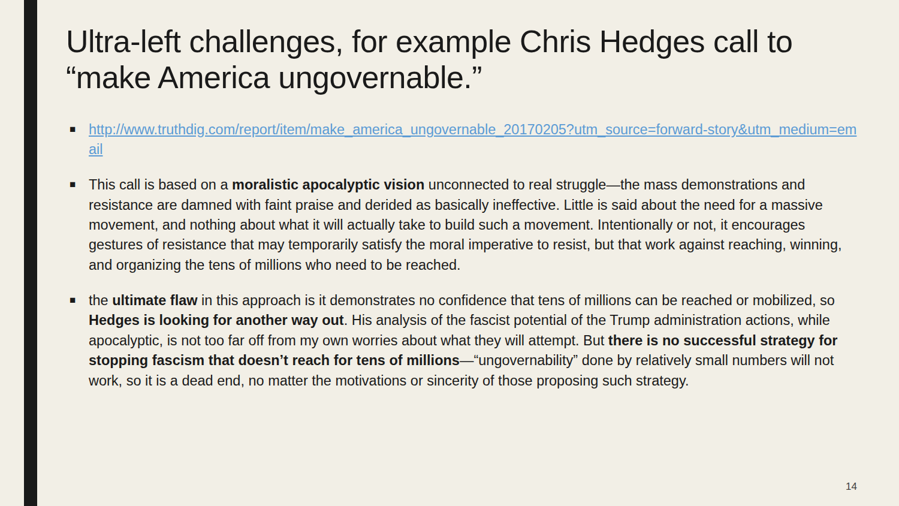Ultra-left challenges, for example Chris Hedges call to “make America ungovernable.”
http://www.truthdig.com/report/item/make_america_ungovernable_20170205?utm_source=forward-story&utm_medium=email
This call is based on a moralistic apocalyptic vision unconnected to real struggle—the mass demonstrations and resistance are damned with faint praise and derided as basically ineffective. Little is said about the need for a massive movement, and nothing about what it will actually take to build such a movement. Intentionally or not, it encourages gestures of resistance that may temporarily satisfy the moral imperative to resist, but that work against reaching, winning, and organizing the tens of millions who need to be reached.
the ultimate flaw in this approach is it demonstrates no confidence that tens of millions can be reached or mobilized, so Hedges is looking for another way out. His analysis of the fascist potential of the Trump administration actions, while apocalyptic, is not too far off from my own worries about what they will attempt. But there is no successful strategy for stopping fascism that doesn’t reach for tens of millions—“ungovernability” done by relatively small numbers will not work, so it is a dead end, no matter the motivations or sincerity of those proposing such strategy.
14